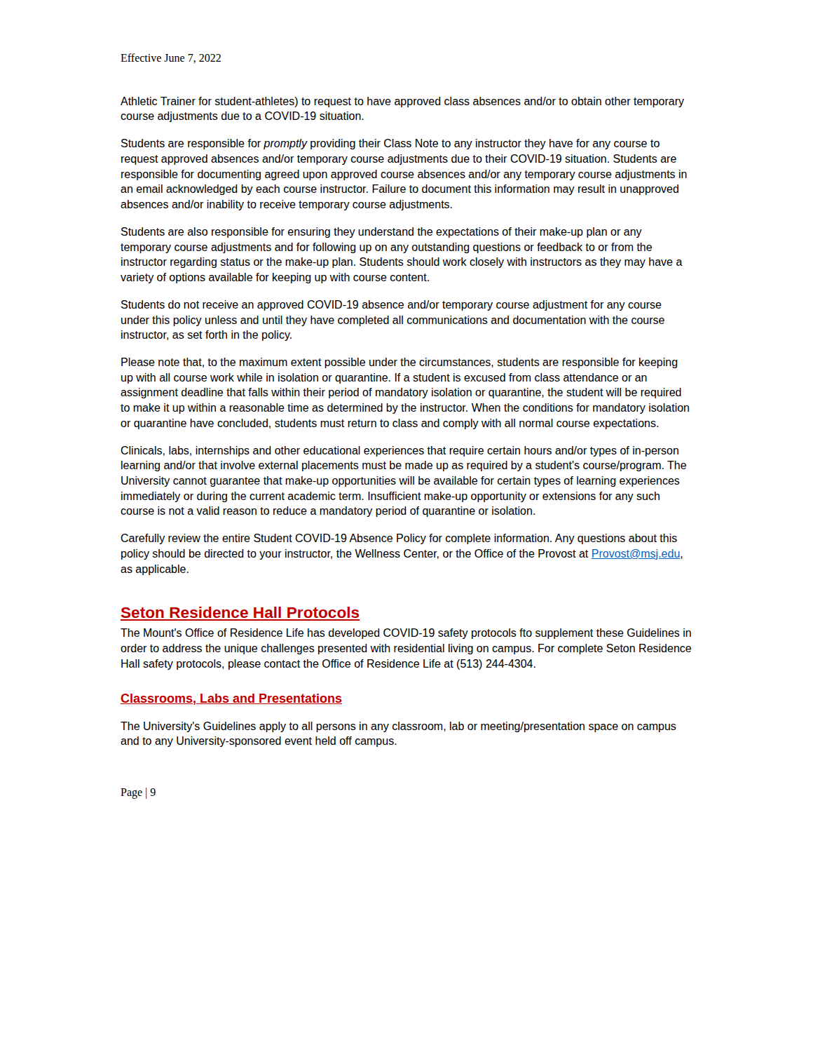Effective June 7, 2022
Athletic Trainer for student-athletes) to request to have approved class absences and/or to obtain other temporary course adjustments due to a COVID-19 situation.
Students are responsible for promptly providing their Class Note to any instructor they have for any course to request approved absences and/or temporary course adjustments due to their COVID-19 situation. Students are responsible for documenting agreed upon approved course absences and/or any temporary course adjustments in an email acknowledged by each course instructor. Failure to document this information may result in unapproved absences and/or inability to receive temporary course adjustments.
Students are also responsible for ensuring they understand the expectations of their make-up plan or any temporary course adjustments and for following up on any outstanding questions or feedback to or from the instructor regarding status or the make-up plan. Students should work closely with instructors as they may have a variety of options available for keeping up with course content.
Students do not receive an approved COVID-19 absence and/or temporary course adjustment for any course under this policy unless and until they have completed all communications and documentation with the course instructor, as set forth in the policy.
Please note that, to the maximum extent possible under the circumstances, students are responsible for keeping up with all course work while in isolation or quarantine. If a student is excused from class attendance or an assignment deadline that falls within their period of mandatory isolation or quarantine, the student will be required to make it up within a reasonable time as determined by the instructor. When the conditions for mandatory isolation or quarantine have concluded, students must return to class and comply with all normal course expectations.
Clinicals, labs, internships and other educational experiences that require certain hours and/or types of in-person learning and/or that involve external placements must be made up as required by a student's course/program. The University cannot guarantee that make-up opportunities will be available for certain types of learning experiences immediately or during the current academic term. Insufficient make-up opportunity or extensions for any such course is not a valid reason to reduce a mandatory period of quarantine or isolation.
Carefully review the entire Student COVID-19 Absence Policy for complete information. Any questions about this policy should be directed to your instructor, the Wellness Center, or the Office of the Provost at Provost@msj.edu, as applicable.
Seton Residence Hall Protocols
The Mount's Office of Residence Life has developed COVID-19 safety protocols fto supplement these Guidelines in order to address the unique challenges presented with residential living on campus. For complete Seton Residence Hall safety protocols, please contact the Office of Residence Life at (513) 244-4304.
Classrooms, Labs and Presentations
The University's Guidelines apply to all persons in any classroom, lab or meeting/presentation space on campus and to any University-sponsored event held off campus.
Page | 9